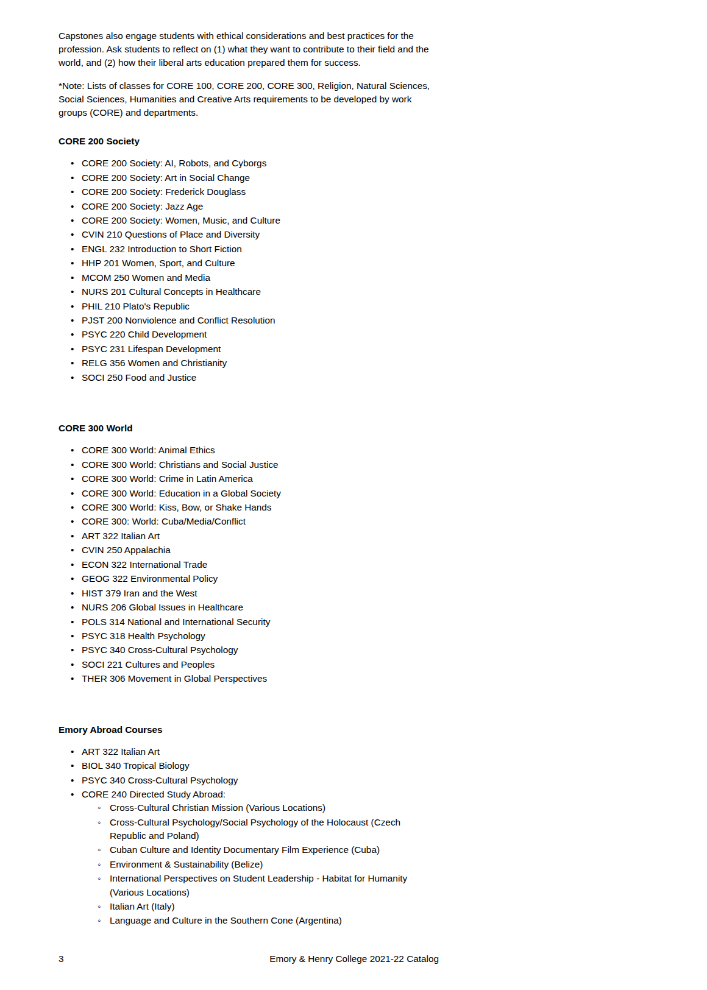Capstones also engage students with ethical considerations and best practices for the profession. Ask students to reflect on (1) what they want to contribute to their field and the world, and (2) how their liberal arts education prepared them for success.
*Note: Lists of classes for CORE 100, CORE 200, CORE 300, Religion, Natural Sciences, Social Sciences, Humanities and Creative Arts requirements to be developed by work groups (CORE) and departments.
CORE 200 Society
CORE 200 Society: AI, Robots, and Cyborgs
CORE 200 Society: Art in Social Change
CORE 200 Society: Frederick Douglass
CORE 200 Society: Jazz Age
CORE 200 Society: Women, Music, and Culture
CVIN 210 Questions of Place and Diversity
ENGL 232 Introduction to Short Fiction
HHP 201 Women, Sport, and Culture
MCOM 250 Women and Media
NURS 201 Cultural Concepts in Healthcare
PHIL 210 Plato's Republic
PJST 200 Nonviolence and Conflict Resolution
PSYC 220 Child Development
PSYC 231 Lifespan Development
RELG 356 Women and Christianity
SOCI 250 Food and Justice
CORE 300 World
CORE 300 World: Animal Ethics
CORE 300 World: Christians and Social Justice
CORE 300 World: Crime in Latin America
CORE 300 World: Education in a Global Society
CORE 300 World: Kiss, Bow, or Shake Hands
CORE 300: World: Cuba/Media/Conflict
ART 322 Italian Art
CVIN 250 Appalachia
ECON 322 International Trade
GEOG 322 Environmental Policy
HIST 379 Iran and the West
NURS 206 Global Issues in Healthcare
POLS 314 National and International Security
PSYC 318 Health Psychology
PSYC 340 Cross-Cultural Psychology
SOCI 221 Cultures and Peoples
THER 306 Movement in Global Perspectives
Emory Abroad Courses
ART 322 Italian Art
BIOL 340 Tropical Biology
PSYC 340 Cross-Cultural Psychology
CORE 240 Directed Study Abroad:
Cross-Cultural Christian Mission (Various Locations)
Cross-Cultural Psychology/Social Psychology of the Holocaust (Czech Republic and Poland)
Cuban Culture and Identity Documentary Film Experience (Cuba)
Environment & Sustainability (Belize)
International Perspectives on Student Leadership - Habitat for Humanity (Various Locations)
Italian Art (Italy)
Language and Culture in the Southern Cone (Argentina)
3 Emory & Henry College 2021-22 Catalog